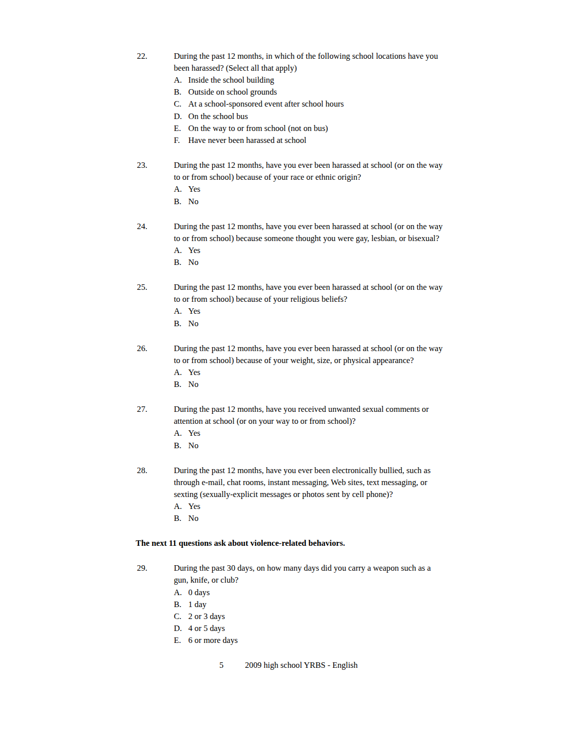22.
During the past 12 months, in which of the following school locations have you been harassed? (Select all that apply)
A. Inside the school building
B. Outside on school grounds
C. At a school-sponsored event after school hours
D. On the school bus
E. On the way to or from school (not on bus)
F. Have never been harassed at school
23.
During the past 12 months, have you ever been harassed at school (or on the way to or from school) because of your race or ethnic origin?
A. Yes
B. No
24.
During the past 12 months, have you ever been harassed at school (or on the way to or from school) because someone thought you were gay, lesbian, or bisexual?
A. Yes
B. No
25.
During the past 12 months, have you ever been harassed at school (or on the way to or from school) because of your religious beliefs?
A. Yes
B. No
26.
During the past 12 months, have you ever been harassed at school (or on the way to or from school) because of your weight, size, or physical appearance?
A. Yes
B. No
27.
During the past 12 months, have you received unwanted sexual comments or attention at school (or on your way to or from school)?
A. Yes
B. No
28.
During the past 12 months, have you ever been electronically bullied, such as through e-mail, chat rooms, instant messaging, Web sites, text messaging, or sexting (sexually-explicit messages or photos sent by cell phone)?
A. Yes
B. No
The next 11 questions ask about violence-related behaviors.
29.
During the past 30 days, on how many days did you carry a weapon such as a gun, knife, or club?
A. 0 days
B. 1 day
C. 2 or 3 days
D. 4 or 5 days
E. 6 or more days
5 2009 high school YRBS - English